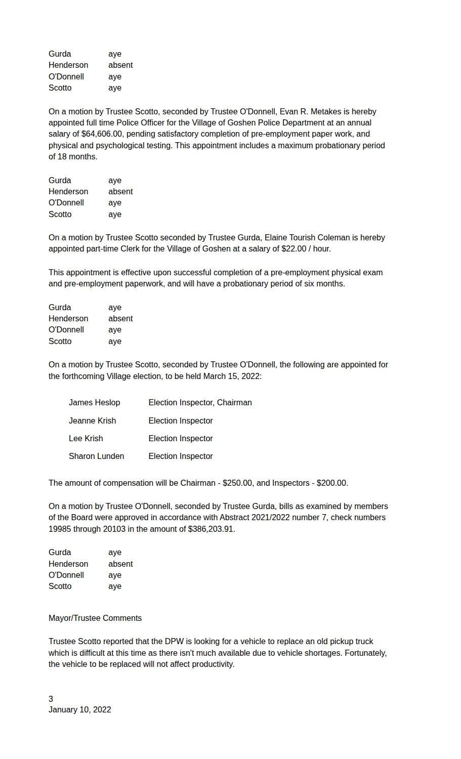| Gurda | aye |
| Henderson | absent |
| O'Donnell | aye |
| Scotto | aye |
On a motion by Trustee Scotto, seconded by Trustee O'Donnell, Evan R. Metakes is hereby appointed full time Police Officer for the Village of Goshen Police Department at an annual salary of $64,606.00, pending satisfactory completion of pre-employment paper work, and physical and psychological testing. This appointment includes a maximum probationary period of 18 months.
| Gurda | aye |
| Henderson | absent |
| O'Donnell | aye |
| Scotto | aye |
On a motion by Trustee Scotto seconded by Trustee Gurda, Elaine Tourish Coleman is hereby appointed part-time Clerk for the Village of Goshen at a salary of $22.00 / hour.
This appointment is effective upon successful completion of a pre-employment physical exam and pre-employment paperwork, and will have a probationary period of six months.
| Gurda | aye |
| Henderson | absent |
| O'Donnell | aye |
| Scotto | aye |
On a motion by Trustee Scotto, seconded by Trustee O'Donnell, the following are appointed for the forthcoming Village election, to be held March 15, 2022:
| James Heslop | Election Inspector, Chairman |
| Jeanne Krish | Election Inspector |
| Lee Krish | Election Inspector |
| Sharon Lunden | Election Inspector |
The amount of compensation will be Chairman - $250.00, and Inspectors - $200.00.
On a motion by Trustee O'Donnell, seconded by Trustee Gurda, bills as examined by members of the Board were approved in accordance with Abstract 2021/2022 number 7, check numbers 19985 through 20103 in the amount of $386,203.91.
| Gurda | aye |
| Henderson | absent |
| O'Donnell | aye |
| Scotto | aye |
Mayor/Trustee Comments
Trustee Scotto reported that the DPW is looking for a vehicle to replace an old pickup truck which is difficult at this time as there isn't much available due to vehicle shortages. Fortunately, the vehicle to be replaced will not affect productivity.
3
January 10, 2022